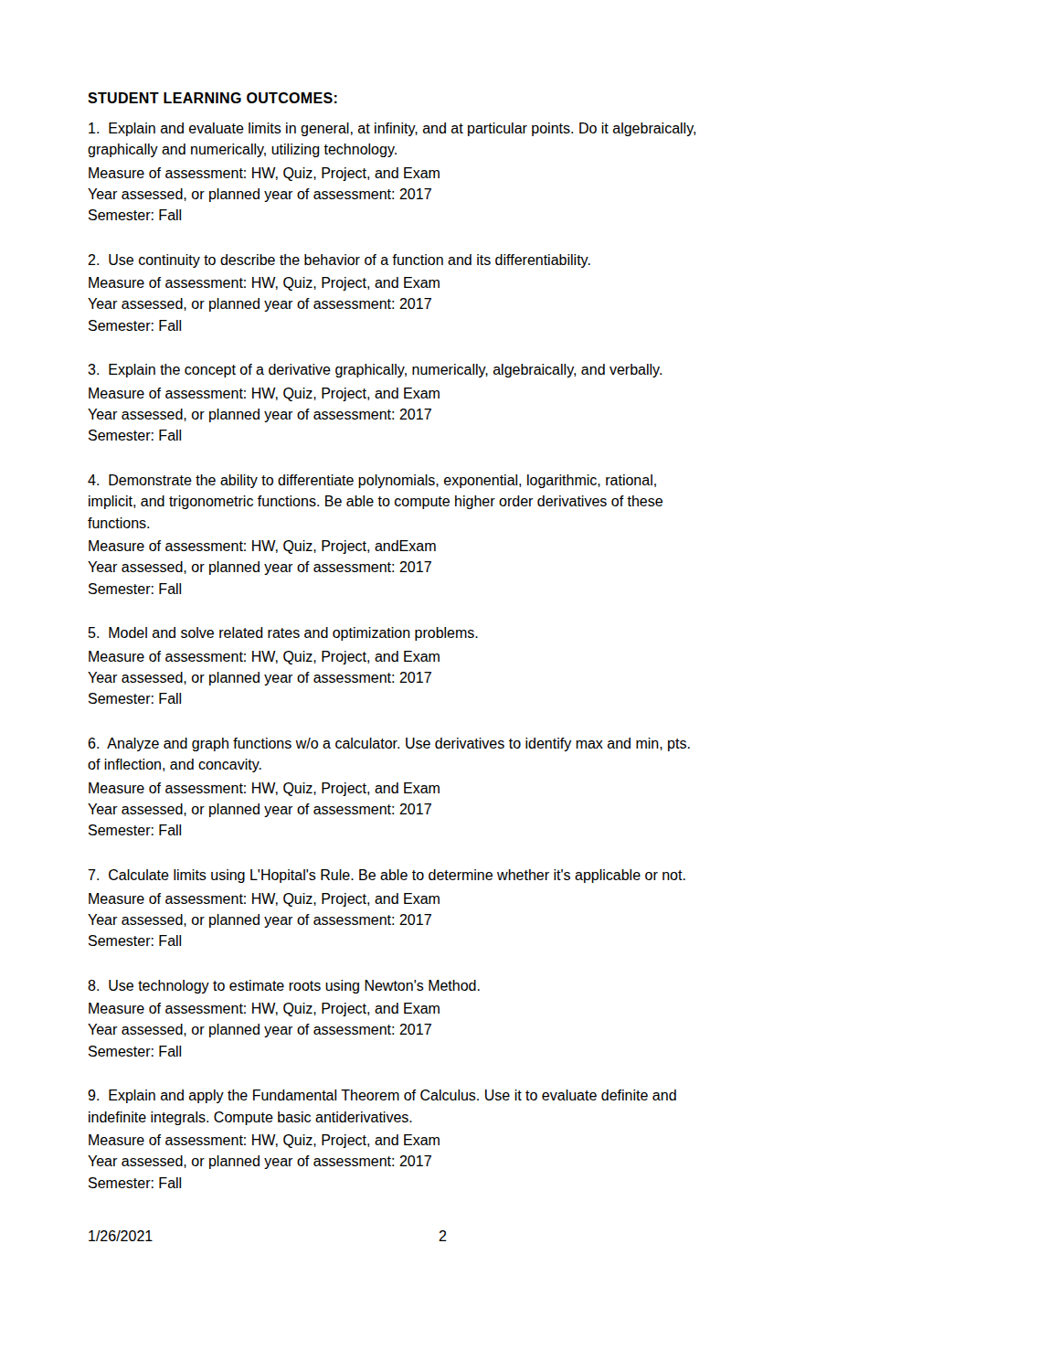STUDENT LEARNING OUTCOMES:
1. Explain and evaluate limits in general, at infinity, and at particular points. Do it algebraically, graphically and numerically, utilizing technology.
Measure of assessment: HW, Quiz, Project, and Exam
Year assessed, or planned year of assessment: 2017
Semester: Fall
2. Use continuity to describe the behavior of a function and its differentiability.
Measure of assessment: HW, Quiz, Project, and Exam
Year assessed, or planned year of assessment: 2017
Semester: Fall
3. Explain the concept of a derivative graphically, numerically, algebraically, and verbally.
Measure of assessment: HW, Quiz, Project, and Exam
Year assessed, or planned year of assessment: 2017
Semester: Fall
4. Demonstrate the ability to differentiate polynomials, exponential, logarithmic, rational, implicit, and trigonometric functions. Be able to compute higher order derivatives of these functions.
Measure of assessment: HW, Quiz, Project, andExam
Year assessed, or planned year of assessment: 2017
Semester: Fall
5. Model and solve related rates and optimization problems.
Measure of assessment: HW, Quiz, Project, and Exam
Year assessed, or planned year of assessment: 2017
Semester: Fall
6. Analyze and graph functions w/o a calculator. Use derivatives to identify max and min, pts. of inflection, and concavity.
Measure of assessment: HW, Quiz, Project, and Exam
Year assessed, or planned year of assessment: 2017
Semester: Fall
7. Calculate limits using L'Hopital's Rule. Be able to determine whether it's applicable or not.
Measure of assessment: HW, Quiz, Project, and Exam
Year assessed, or planned year of assessment: 2017
Semester: Fall
8. Use technology to estimate roots using Newton's Method.
Measure of assessment: HW, Quiz, Project, and Exam
Year assessed, or planned year of assessment: 2017
Semester: Fall
9. Explain and apply the Fundamental Theorem of Calculus. Use it to evaluate definite and indefinite integrals. Compute basic antiderivatives.
Measure of assessment: HW, Quiz, Project, and Exam
Year assessed, or planned year of assessment: 2017
Semester: Fall
1/26/2021 2